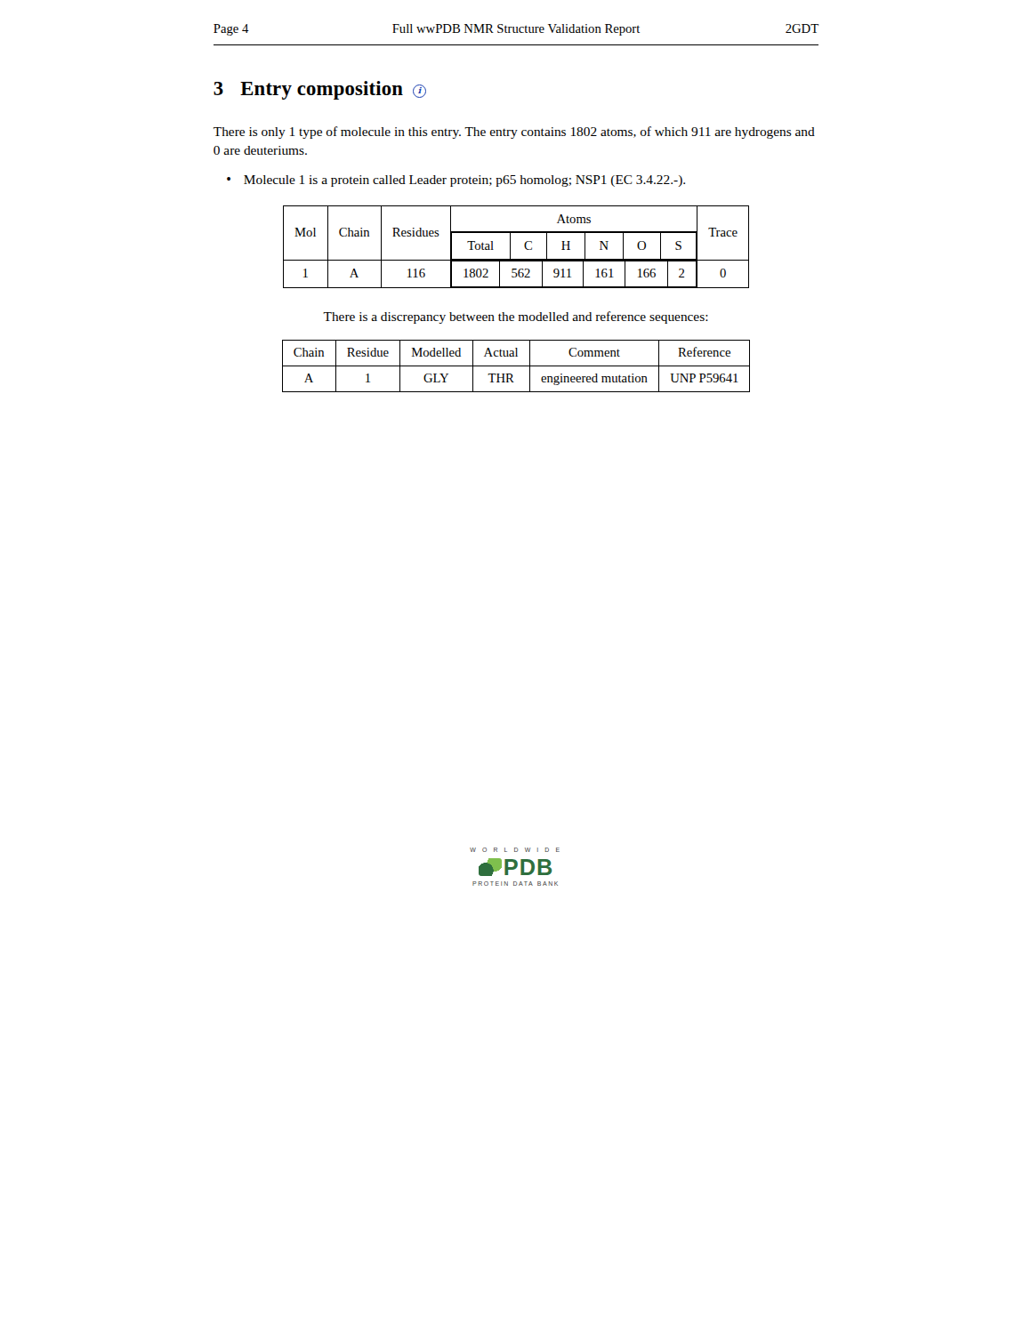Page 4
Full wwPDB NMR Structure Validation Report
2GDT
3 Entry composition i
There is only 1 type of molecule in this entry. The entry contains 1802 atoms, of which 911 are hydrogens and 0 are deuteriums.
Molecule 1 is a protein called Leader protein; p65 homolog; NSP1 (EC 3.4.22.-).
| Mol | Chain | Residues | Atoms | Trace |
| --- | --- | --- | --- | --- |
| / Total / C / H / N / O / S / / --- / --- / --- / --- / --- / --- / |
| 1 | A | 116 | / 1802 / 562 / 911 / 161 / 166 / 2 / | 0 |
There is a discrepancy between the modelled and reference sequences:
| Chain | Residue | Modelled | Actual | Comment | Reference |
| --- | --- | --- | --- | --- | --- |
| A | 1 | GLY | THR | engineered mutation | UNP P59641 |
W O R L D W I D E
PDB
PROTEIN DATA BANK